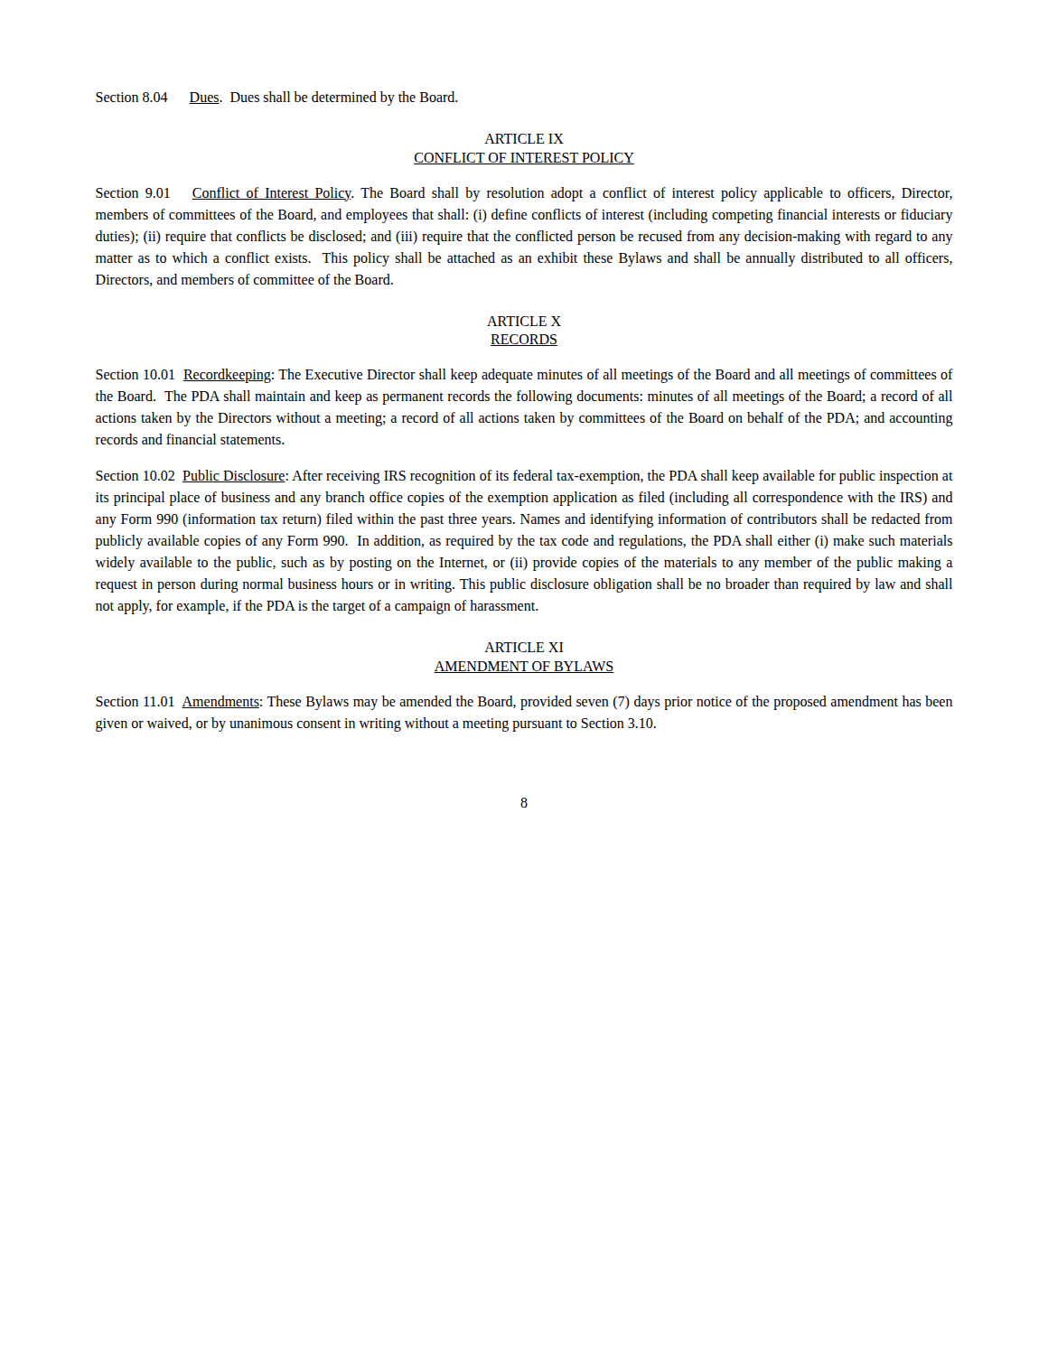Section 8.04 Dues. Dues shall be determined by the Board.
ARTICLE IX CONFLICT OF INTEREST POLICY
Section 9.01 Conflict of Interest Policy. The Board shall by resolution adopt a conflict of interest policy applicable to officers, Director, members of committees of the Board, and employees that shall: (i) define conflicts of interest (including competing financial interests or fiduciary duties); (ii) require that conflicts be disclosed; and (iii) require that the conflicted person be recused from any decision-making with regard to any matter as to which a conflict exists. This policy shall be attached as an exhibit these Bylaws and shall be annually distributed to all officers, Directors, and members of committee of the Board.
ARTICLE X RECORDS
Section 10.01 Recordkeeping: The Executive Director shall keep adequate minutes of all meetings of the Board and all meetings of committees of the Board. The PDA shall maintain and keep as permanent records the following documents: minutes of all meetings of the Board; a record of all actions taken by the Directors without a meeting; a record of all actions taken by committees of the Board on behalf of the PDA; and accounting records and financial statements.
Section 10.02 Public Disclosure: After receiving IRS recognition of its federal tax-exemption, the PDA shall keep available for public inspection at its principal place of business and any branch office copies of the exemption application as filed (including all correspondence with the IRS) and any Form 990 (information tax return) filed within the past three years. Names and identifying information of contributors shall be redacted from publicly available copies of any Form 990. In addition, as required by the tax code and regulations, the PDA shall either (i) make such materials widely available to the public, such as by posting on the Internet, or (ii) provide copies of the materials to any member of the public making a request in person during normal business hours or in writing. This public disclosure obligation shall be no broader than required by law and shall not apply, for example, if the PDA is the target of a campaign of harassment.
ARTICLE XI AMENDMENT OF BYLAWS
Section 11.01 Amendments: These Bylaws may be amended the Board, provided seven (7) days prior notice of the proposed amendment has been given or waived, or by unanimous consent in writing without a meeting pursuant to Section 3.10.
8